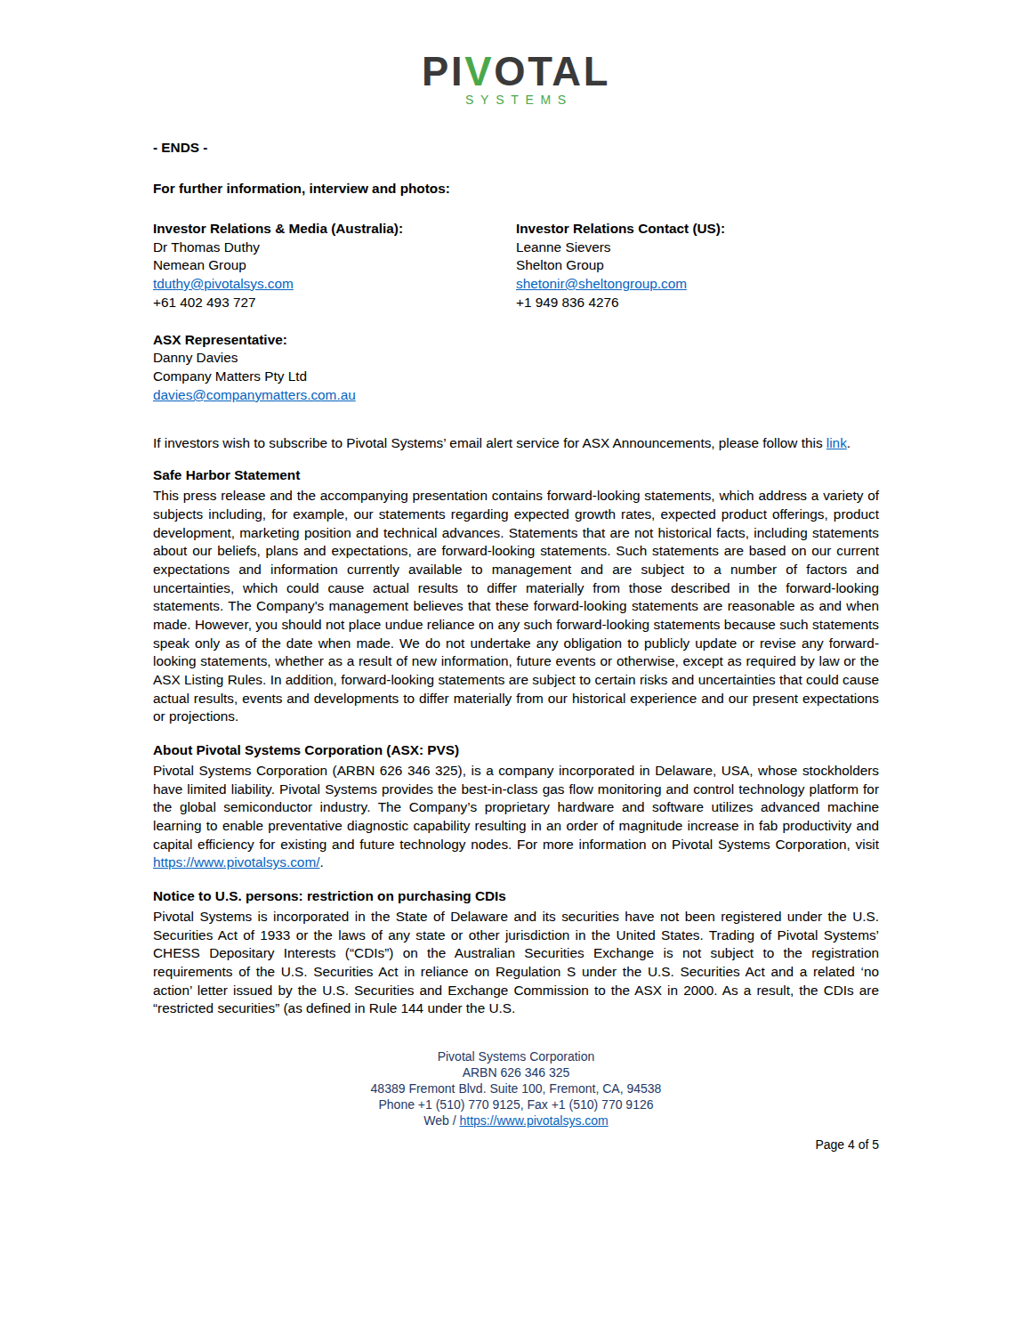PIVOTAL
SYSTEMS
- ENDS -
For further information, interview and photos:
| Investor Relations & Media (Australia): Dr Thomas Duthy Nemean Group tduthy@pivotalsys.com +61 402 493 727 | Investor Relations Contact (US): Leanne Sievers Shelton Group shetonir@sheltongroup.com +1 949 836 4276 |
ASX Representative:
Danny Davies
Company Matters Pty Ltd
davies@companymatters.com.au
If investors wish to subscribe to Pivotal Systems’ email alert service for ASX Announcements, please follow this link.
Safe Harbor Statement
This press release and the accompanying presentation contains forward-looking statements, which address a variety of subjects including, for example, our statements regarding expected growth rates, expected product offerings, product development, marketing position and technical advances. Statements that are not historical facts, including statements about our beliefs, plans and expectations, are forward-looking statements. Such statements are based on our current expectations and information currently available to management and are subject to a number of factors and uncertainties, which could cause actual results to differ materially from those described in the forward-looking statements. The Company's management believes that these forward-looking statements are reasonable as and when made. However, you should not place undue reliance on any such forward-looking statements because such statements speak only as of the date when made. We do not undertake any obligation to publicly update or revise any forward-looking statements, whether as a result of new information, future events or otherwise, except as required by law or the ASX Listing Rules. In addition, forward-looking statements are subject to certain risks and uncertainties that could cause actual results, events and developments to differ materially from our historical experience and our present expectations or projections.
About Pivotal Systems Corporation (ASX: PVS)
Pivotal Systems Corporation (ARBN 626 346 325), is a company incorporated in Delaware, USA, whose stockholders have limited liability. Pivotal Systems provides the best-in-class gas flow monitoring and control technology platform for the global semiconductor industry. The Company’s proprietary hardware and software utilizes advanced machine learning to enable preventative diagnostic capability resulting in an order of magnitude increase in fab productivity and capital efficiency for existing and future technology nodes. For more information on Pivotal Systems Corporation, visit https://www.pivotalsys.com/.
Notice to U.S. persons: restriction on purchasing CDIs
Pivotal Systems is incorporated in the State of Delaware and its securities have not been registered under the U.S. Securities Act of 1933 or the laws of any state or other jurisdiction in the United States. Trading of Pivotal Systems’ CHESS Depositary Interests (“CDIs”) on the Australian Securities Exchange is not subject to the registration requirements of the U.S. Securities Act in reliance on Regulation S under the U.S. Securities Act and a related ‘no action’ letter issued by the U.S. Securities and Exchange Commission to the ASX in 2000. As a result, the CDIs are “restricted securities” (as defined in Rule 144 under the U.S.
Pivotal Systems Corporation
ARBN 626 346 325
48389 Fremont Blvd. Suite 100, Fremont, CA, 94538
Phone +1 (510) 770 9125, Fax +1 (510) 770 9126
Web / https://www.pivotalsys.com
Page 4 of 5